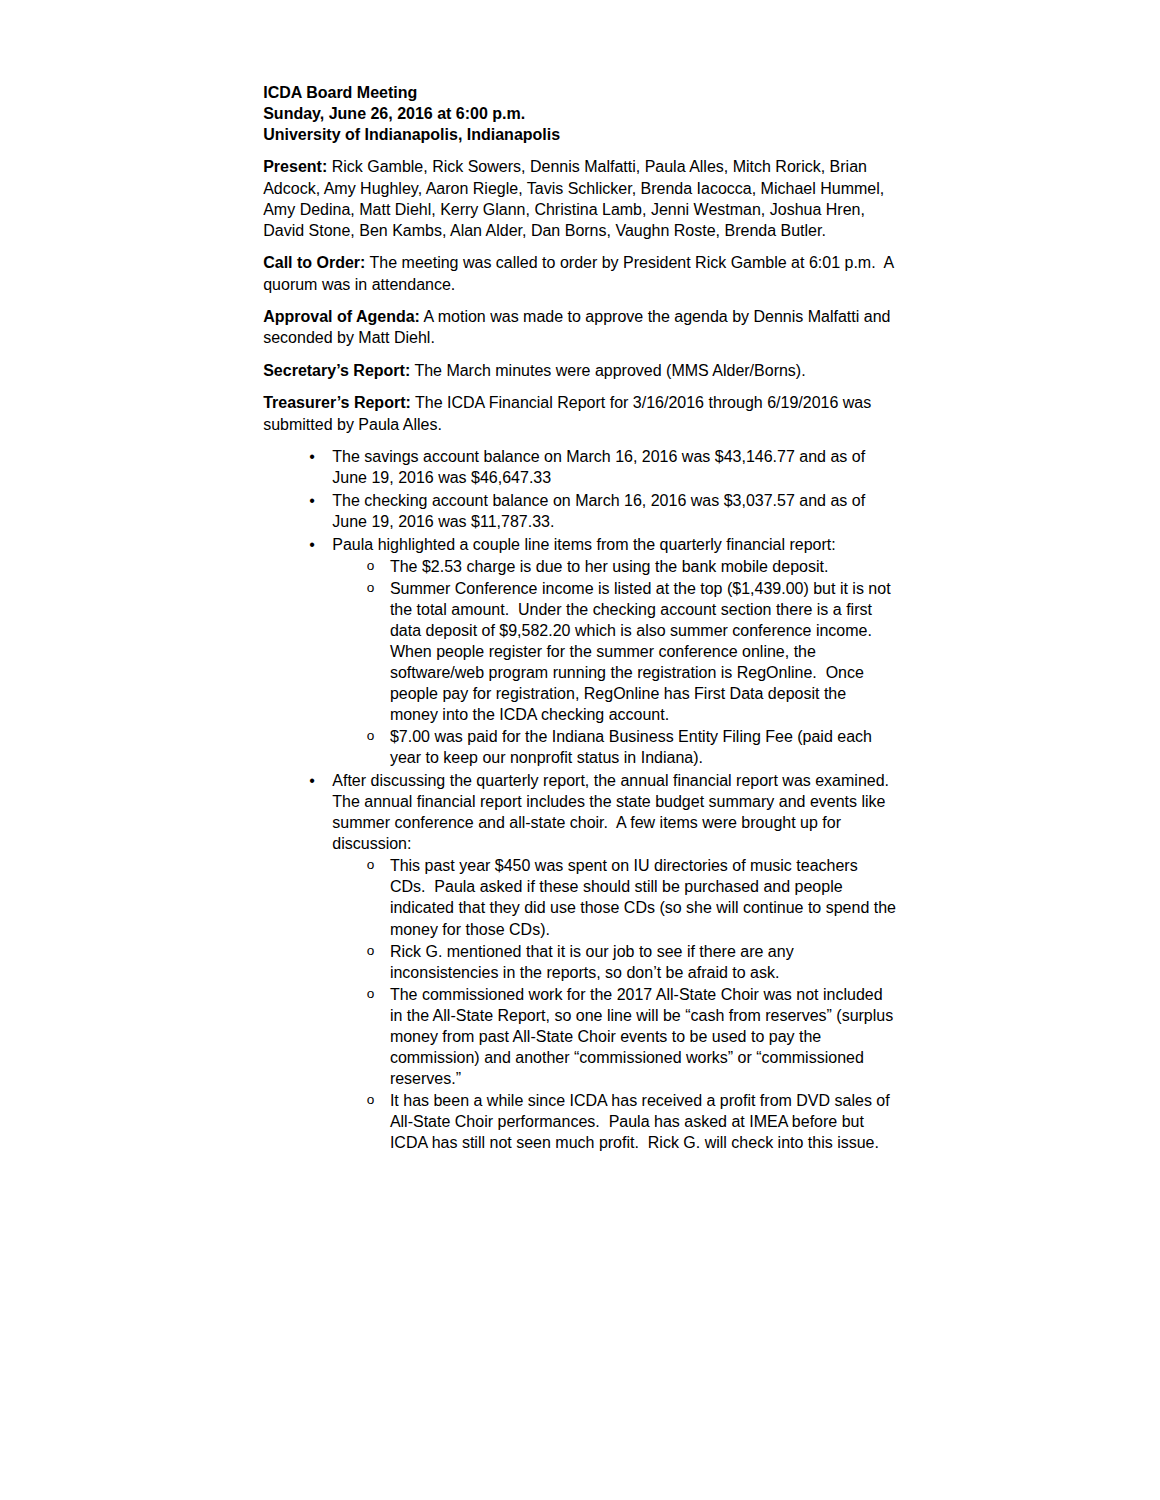ICDA Board Meeting
Sunday, June 26, 2016 at 6:00 p.m.
University of Indianapolis, Indianapolis
Present: Rick Gamble, Rick Sowers, Dennis Malfatti, Paula Alles, Mitch Rorick, Brian Adcock, Amy Hughley, Aaron Riegle, Tavis Schlicker, Brenda Iacocca, Michael Hummel, Amy Dedina, Matt Diehl, Kerry Glann, Christina Lamb, Jenni Westman, Joshua Hren, David Stone, Ben Kambs, Alan Alder, Dan Borns, Vaughn Roste, Brenda Butler.
Call to Order: The meeting was called to order by President Rick Gamble at 6:01 p.m. A quorum was in attendance.
Approval of Agenda: A motion was made to approve the agenda by Dennis Malfatti and seconded by Matt Diehl.
Secretary’s Report: The March minutes were approved (MMS Alder/Borns).
Treasurer’s Report: The ICDA Financial Report for 3/16/2016 through 6/19/2016 was submitted by Paula Alles.
The savings account balance on March 16, 2016 was $43,146.77 and as of June 19, 2016 was $46,647.33
The checking account balance on March 16, 2016 was $3,037.57 and as of June 19, 2016 was $11,787.33.
Paula highlighted a couple line items from the quarterly financial report:
The $2.53 charge is due to her using the bank mobile deposit.
Summer Conference income is listed at the top ($1,439.00) but it is not the total amount. Under the checking account section there is a first data deposit of $9,582.20 which is also summer conference income. When people register for the summer conference online, the software/web program running the registration is RegOnline. Once people pay for registration, RegOnline has First Data deposit the money into the ICDA checking account.
$7.00 was paid for the Indiana Business Entity Filing Fee (paid each year to keep our nonprofit status in Indiana).
After discussing the quarterly report, the annual financial report was examined. The annual financial report includes the state budget summary and events like summer conference and all-state choir. A few items were brought up for discussion:
This past year $450 was spent on IU directories of music teachers CDs. Paula asked if these should still be purchased and people indicated that they did use those CDs (so she will continue to spend the money for those CDs).
Rick G. mentioned that it is our job to see if there are any inconsistencies in the reports, so don’t be afraid to ask.
The commissioned work for the 2017 All-State Choir was not included in the All-State Report, so one line will be “cash from reserves” (surplus money from past All-State Choir events to be used to pay the commission) and another “commissioned works” or “commissioned reserves.”
It has been a while since ICDA has received a profit from DVD sales of All-State Choir performances. Paula has asked at IMEA before but ICDA has still not seen much profit. Rick G. will check into this issue.